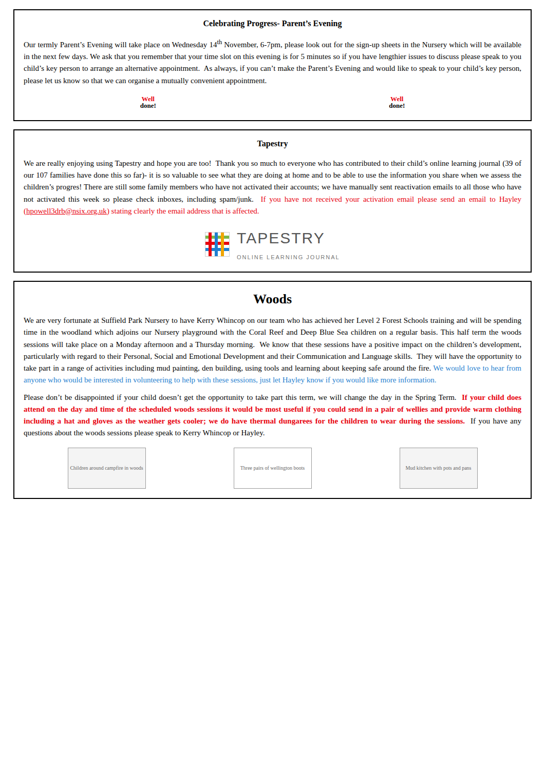Celebrating Progress- Parent’s Evening
Our termly Parent’s Evening will take place on Wednesday 14th November, 6-7pm, please look out for the sign-up sheets in the Nursery which will be available in the next few days. We ask that you remember that your time slot on this evening is for 5 minutes so if you have lengthier issues to discuss please speak to you child’s key person to arrange an alternative appointment. As always, if you can’t make the Parent’s Evening and would like to speak to your child’s key person, please let us know so that we can organise a mutually convenient appointment.
Well
done! Well
done!
Tapestry
We are really enjoying using Tapestry and hope you are too! Thank you so much to everyone who has contributed to their child’s online learning journal (39 of our 107 families have done this so far)- it is so valuable to see what they are doing at home and to be able to use the information you share when we assess the children’s progres! There are still some family members who have not activated their accounts; we have manually sent reactivation emails to all those who have not activated this week so please check inboxes, including spam/junk. If you have not received your activation email please send an email to Hayley (hpowell3drb@nsix.org.uk) stating clearly the email address that is affected.
TAPESTRY
ONLINE LEARNING JOURNAL
Woods
We are very fortunate at Suffield Park Nursery to have Kerry Whincop on our team who has achieved her Level 2 Forest Schools training and will be spending time in the woodland which adjoins our Nursery playground with the Coral Reef and Deep Blue Sea children on a regular basis. This half term the woods sessions will take place on a Monday afternoon and a Thursday morning. We know that these sessions have a positive impact on the children’s development, particularly with regard to their Personal, Social and Emotional Development and their Communication and Language skills. They will have the opportunity to take part in a range of activities including mud painting, den building, using tools and learning about keeping safe around the fire. We would love to hear from anyone who would be interested in volunteering to help with these sessions, just let Hayley know if you would like more information.
Please don’t be disappointed if your child doesn’t get the opportunity to take part this term, we will change the day in the Spring Term. If your child does attend on the day and time of the scheduled woods sessions it would be most useful if you could send in a pair of wellies and provide warm clothing including a hat and gloves as the weather gets cooler; we do have thermal dungarees for the children to wear during the sessions. If you have any questions about the woods sessions please speak to Kerry Whincop or Hayley.
Children around campfire in woods
Three pairs of wellington boots
Mud kitchen with pots and pans